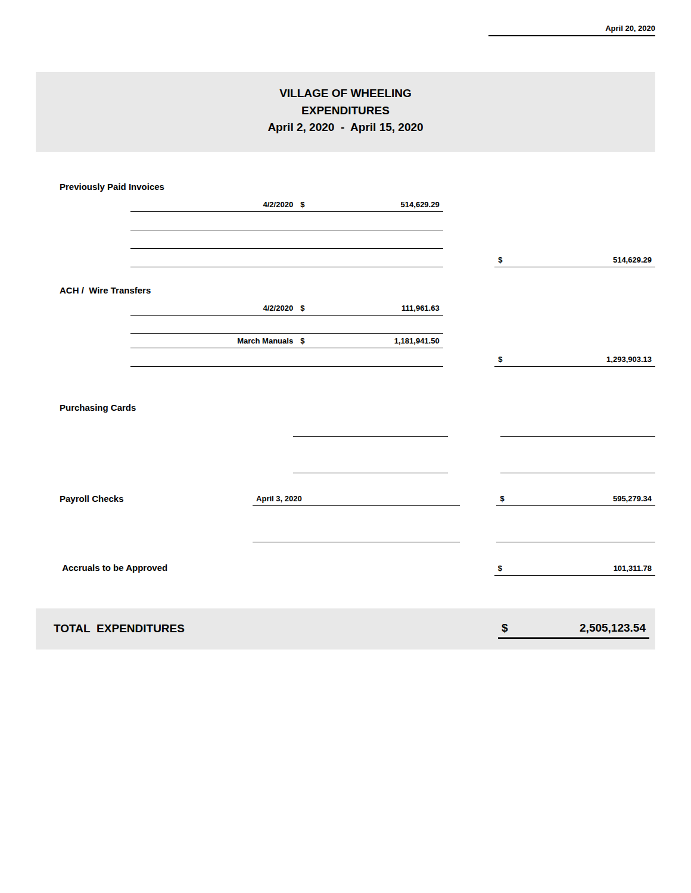April 20, 2020
VILLAGE OF WHEELING
EXPENDITURES
April 2, 2020 - April 15, 2020
Previously Paid Invoices
| | 4/2/2020 | $ | 514,629.29 | | | |
| | | | | | $ | 514,629.29 |
ACH / Wire Transfers
| | 4/2/2020 | $ | 111,961.63 | | | |
| | March Manuals | $ | 1,181,941.50 | | | |
| | | | | | $ | 1,293,903.13 |
Purchasing Cards
| Payroll Checks | April 3, 2020 | | $ | 595,279.34 |
| Accruals to be Approved | | $ | 101,311.78 |
| TOTAL EXPENDITURES | | $ | 2,505,123.54 |